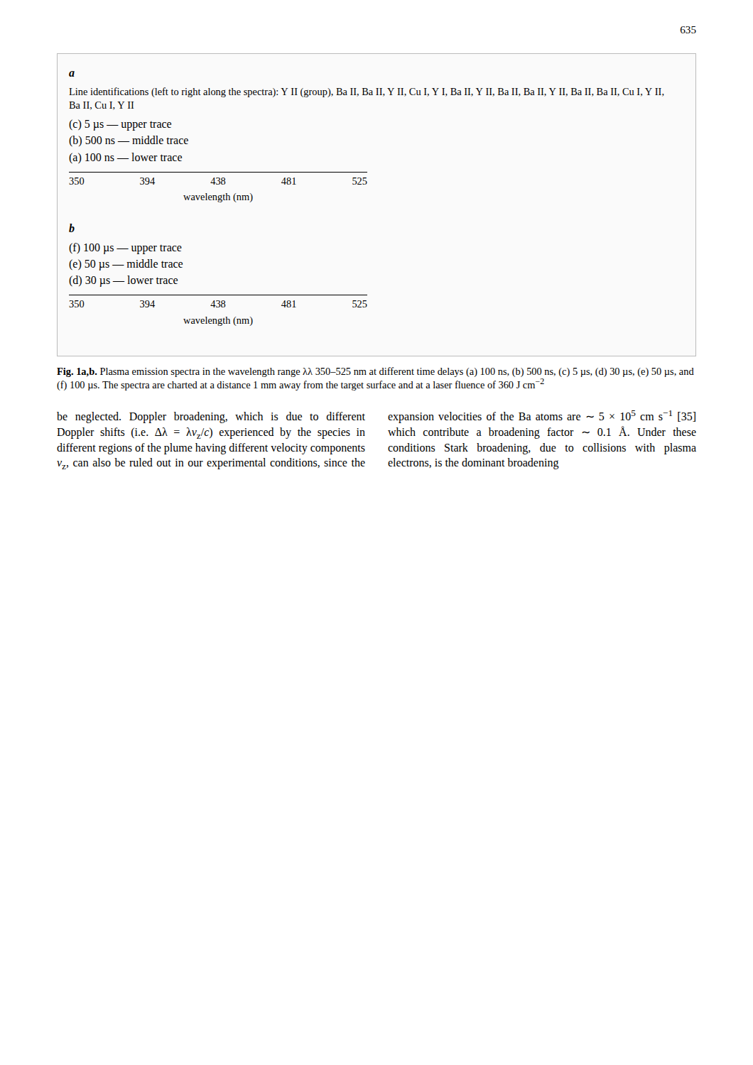635
a
Line identifications (left to right along the spectra): Y II (group), Ba II, Ba II, Y II, Cu I, Y I, Ba II, Y II, Ba II, Ba II, Y II, Ba II, Ba II, Cu I, Y II, Ba II, Cu I, Y II
(c) 5 µs — upper trace
(b) 500 ns — middle trace
(a) 100 ns — lower trace
350394438481525
wavelength (nm)
b
(f) 100 µs — upper trace
(e) 50 µs — middle trace
(d) 30 µs — lower trace
350394438481525
wavelength (nm)
Fig. 1a,b. Plasma emission spectra in the wavelength range λλ 350–525 nm at different time delays (a) 100 ns, (b) 500 ns, (c) 5 µs, (d) 30 µs, (e) 50 µs, and (f) 100 µs. The spectra are charted at a distance 1 mm away from the target surface and at a laser fluence of 360 J cm−2
be neglected. Doppler broadening, which is due to different Doppler shifts (i.e. Δλ = λvz/c) experienced by the species in different regions of the plume having different velocity components vz, can also be ruled out in our experimental conditions, since the expansion velocities of the Ba atoms are ∼ 5 × 105 cm s−1 [35] which contribute a broadening factor ∼ 0.1 Å. Under these conditions Stark broadening, due to collisions with plasma electrons, is the dominant broadening